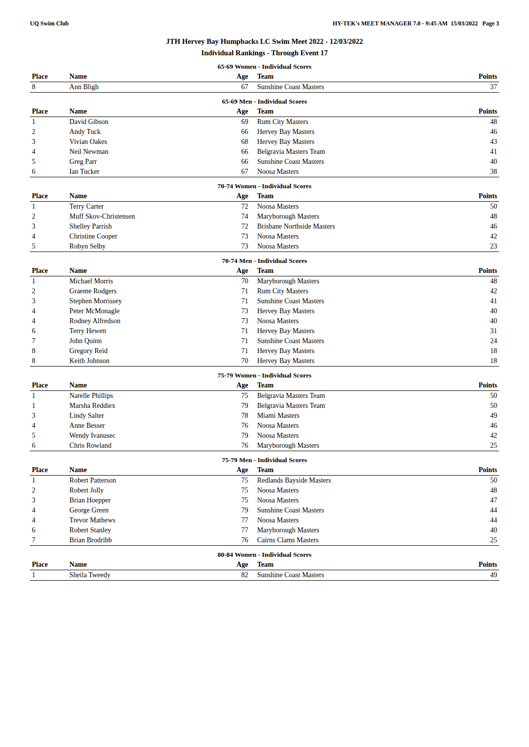UQ Swim Club HY-TEK's MEET MANAGER 7.0 - 9:45 AM 15/03/2022 Page 3
JTH Hervey Bay Humpbacks LC Swim Meet 2022 - 12/03/2022
Individual Rankings - Through Event 17
65-69 Women - Individual Scores
| Place | Name | Age | Team | Points |
| --- | --- | --- | --- | --- |
| 8 | Ann Bligh | 67 | Sunshine Coast Masters | 37 |
65-69 Men - Individual Scores
| Place | Name | Age | Team | Points |
| --- | --- | --- | --- | --- |
| 1 | David Gibson | 69 | Rum City Masters | 48 |
| 2 | Andy Tuck | 66 | Hervey Bay Masters | 46 |
| 3 | Vivian Oakes | 68 | Hervey Bay Masters | 43 |
| 4 | Neil Newman | 66 | Belgravia Masters Team | 41 |
| 5 | Greg Parr | 66 | Sunshine Coast Masters | 40 |
| 6 | Ian Tucker | 67 | Noosa Masters | 38 |
70-74 Women - Individual Scores
| Place | Name | Age | Team | Points |
| --- | --- | --- | --- | --- |
| 1 | Terry Carter | 72 | Noosa Masters | 50 |
| 2 | Muff Skov-Christensen | 74 | Maryborough Masters | 48 |
| 3 | Shelley Parrish | 72 | Brisbane Northside Masters | 46 |
| 4 | Christine Cooper | 73 | Noosa Masters | 42 |
| 5 | Robyn Selby | 73 | Noosa Masters | 23 |
70-74 Men - Individual Scores
| Place | Name | Age | Team | Points |
| --- | --- | --- | --- | --- |
| 1 | Michael Morris | 70 | Maryborough Masters | 48 |
| 2 | Graeme Rodgers | 71 | Rum City Masters | 42 |
| 3 | Stephen Morrissey | 71 | Sunshine Coast Masters | 41 |
| 4 | Peter McMonagle | 73 | Hervey Bay Masters | 40 |
| 4 | Rodney Alfredson | 73 | Noosa Masters | 40 |
| 6 | Terry Hewett | 71 | Hervey Bay Masters | 31 |
| 7 | John Quinn | 71 | Sunshine Coast Masters | 24 |
| 8 | Gregory Reid | 71 | Hervey Bay Masters | 18 |
| 8 | Keith Johnson | 70 | Hervey Bay Masters | 18 |
75-79 Women - Individual Scores
| Place | Name | Age | Team | Points |
| --- | --- | --- | --- | --- |
| 1 | Narelle Phillips | 75 | Belgravia Masters Team | 50 |
| 1 | Marsha Reddiex | 79 | Belgravia Masters Team | 50 |
| 3 | Lindy Salter | 78 | Miami Masters | 49 |
| 4 | Anne Besser | 76 | Noosa Masters | 46 |
| 5 | Wendy Ivanusec | 79 | Noosa Masters | 42 |
| 6 | Chris Rowland | 76 | Maryborough Masters | 25 |
75-79 Men - Individual Scores
| Place | Name | Age | Team | Points |
| --- | --- | --- | --- | --- |
| 1 | Robert Patterson | 75 | Redlands Bayside Masters | 50 |
| 2 | Robert Jolly | 75 | Noosa Masters | 48 |
| 3 | Brian Hoepper | 75 | Noosa Masters | 47 |
| 4 | George Green | 79 | Sunshine Coast Masters | 44 |
| 4 | Trevor Mathews | 77 | Noosa Masters | 44 |
| 6 | Robert Stanley | 77 | Maryborough Masters | 40 |
| 7 | Brian Brodribb | 76 | Cairns Clams Masters | 25 |
80-84 Women - Individual Scores
| Place | Name | Age | Team | Points |
| --- | --- | --- | --- | --- |
| 1 | Sheila Tweedy | 82 | Sunshine Coast Masters | 49 |